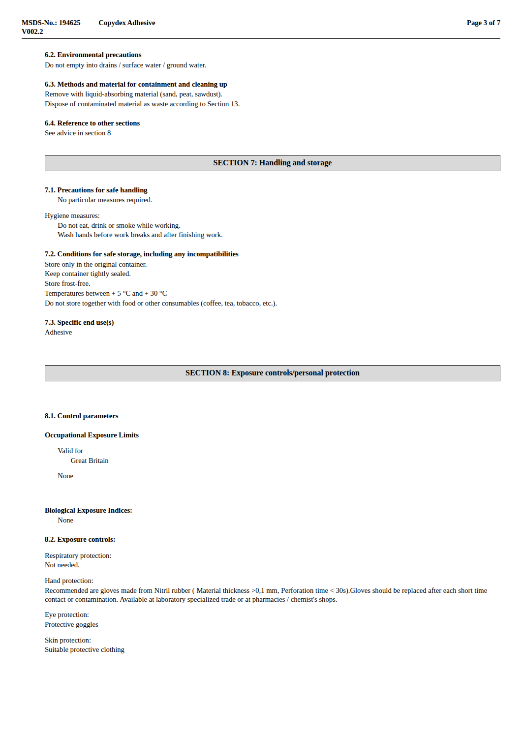MSDS-No.: 194625 Copydex Adhesive Page 3 of 7
V002.2
6.2. Environmental precautions
Do not empty into drains / surface water / ground water.
6.3. Methods and material for containment and cleaning up
Remove with liquid-absorbing material (sand, peat, sawdust).
Dispose of contaminated material as waste according to Section 13.
6.4. Reference to other sections
See advice in section 8
SECTION 7: Handling and storage
7.1. Precautions for safe handling
No particular measures required.
Hygiene measures:
Do not eat, drink or smoke while working.
Wash hands before work breaks and after finishing work.
7.2. Conditions for safe storage, including any incompatibilities
Store only in the original container.
Keep container tightly sealed.
Store frost-free.
Temperatures between + 5 °C and + 30 °C
Do not store together with food or other consumables (coffee, tea, tobacco, etc.).
7.3. Specific end use(s)
Adhesive
SECTION 8: Exposure controls/personal protection
8.1. Control parameters
Occupational Exposure Limits
Valid for
Great Britain
None
Biological Exposure Indices:
None
8.2. Exposure controls:
Respiratory protection:
Not needed.
Hand protection:
Recommended are gloves made from Nitril rubber ( Material thickness >0,1 mm, Perforation time < 30s).Gloves should be replaced after each short time contact or contamination. Available at laboratory specialized trade or at pharmacies / chemist's shops.
Eye protection:
Protective goggles
Skin protection:
Suitable protective clothing